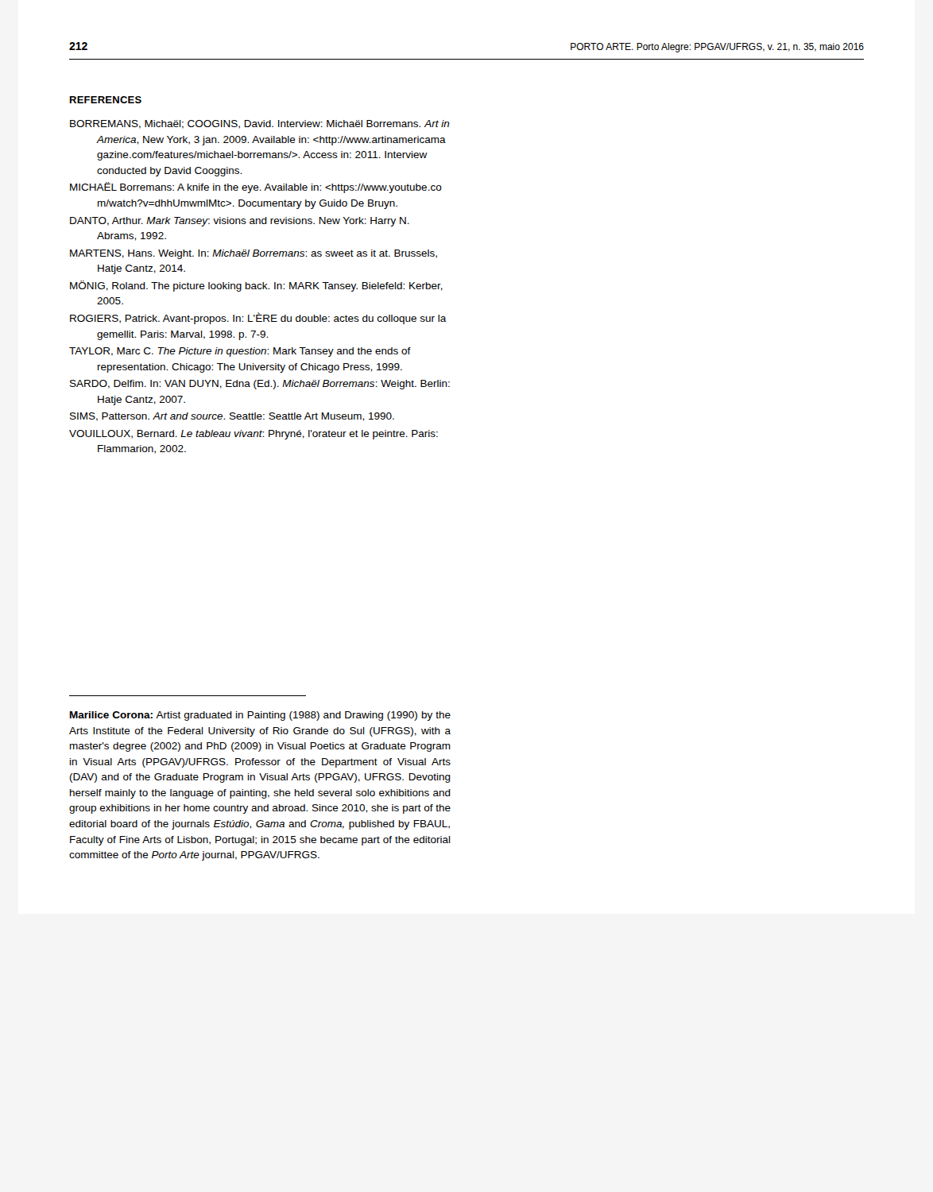212 PORTO ARTE. Porto Alegre: PPGAV/UFRGS, v. 21, n. 35, maio 2016
REFERENCES
BORREMANS, Michaël; COOGINS, David. Interview: Michaël Borremans. Art in America, New York, 3 jan. 2009. Available in: <http://www.artinamericamagazine.com/features/michael-borremans/>. Access in: 2011. Interview conducted by David Cooggins.
MICHAËL Borremans: A knife in the eye. Available in: <https://www.youtube.com/watch?v=dhhUmwmlMtc>. Documentary by Guido De Bruyn.
DANTO, Arthur. Mark Tansey: visions and revisions. New York: Harry N. Abrams, 1992.
MARTENS, Hans. Weight. In: Michaël Borremans: as sweet as it at. Brussels, Hatje Cantz, 2014.
MÖNIG, Roland. The picture looking back. In: MARK Tansey. Bielefeld: Kerber, 2005.
ROGIERS, Patrick. Avant-propos. In: L'ÈRE du double: actes du colloque sur la gemellit. Paris: Marval, 1998. p. 7-9.
TAYLOR, Marc C. The Picture in question: Mark Tansey and the ends of representation. Chicago: The University of Chicago Press, 1999.
SARDO, Delfim. In: VAN DUYN, Edna (Ed.). Michaël Borremans: Weight. Berlin: Hatje Cantz, 2007.
SIMS, Patterson. Art and source. Seattle: Seattle Art Museum, 1990.
VOUILLOUX, Bernard. Le tableau vivant: Phryné, l'orateur et le peintre. Paris: Flammarion, 2002.
Marilice Corona: Artist graduated in Painting (1988) and Drawing (1990) by the Arts Institute of the Federal University of Rio Grande do Sul (UFRGS), with a master's degree (2002) and PhD (2009) in Visual Poetics at Graduate Program in Visual Arts (PPGAV)/UFRGS. Professor of the Department of Visual Arts (DAV) and of the Graduate Program in Visual Arts (PPGAV), UFRGS. Devoting herself mainly to the language of painting, she held several solo exhibitions and group exhibitions in her home country and abroad. Since 2010, she is part of the editorial board of the journals Estúdio, Gama and Croma, published by FBAUL, Faculty of Fine Arts of Lisbon, Portugal; in 2015 she became part of the editorial committee of the Porto Arte journal, PPGAV/UFRGS.